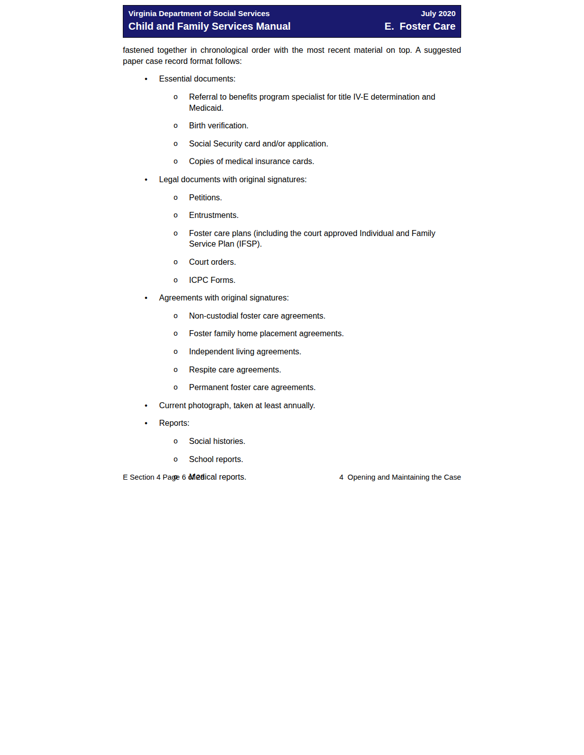Virginia Department of Social Services
July 2020
Child and Family Services Manual
E. Foster Care
fastened together in chronological order with the most recent material on top. A suggested paper case record format follows:
Essential documents:
Referral to benefits program specialist for title IV-E determination and Medicaid.
Birth verification.
Social Security card and/or application.
Copies of medical insurance cards.
Legal documents with original signatures:
Petitions.
Entrustments.
Foster care plans (including the court approved Individual and Family Service Plan (IFSP).
Court orders.
ICPC Forms.
Agreements with original signatures:
Non-custodial foster care agreements.
Foster family home placement agreements.
Independent living agreements.
Respite care agreements.
Permanent foster care agreements.
Current photograph, taken at least annually.
Reports:
Social histories.
School reports.
Medical reports.
E Section 4 Page 6 of 28
4 Opening and Maintaining the Case